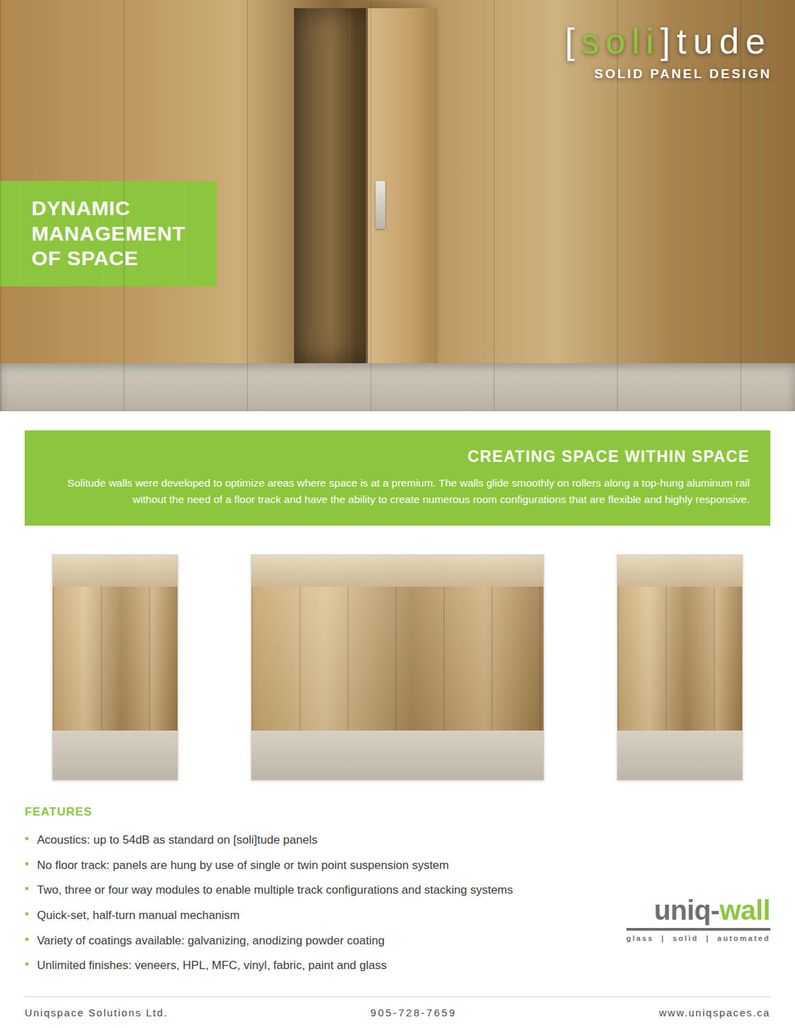[soli] tude
SOLID PANEL DESIGN
Dynamic
Management
of Space
Creating Space Within Space
Solitude walls were developed to optimize areas where space is at a premium. The walls glide smoothly on rollers along a top-hung aluminum rail without the need of a floor track and have the ability to create numerous room configurations that are flexible and highly responsive.
Features
Acoustics: up to 54dB as standard on [soli]tude panels
No floor track: panels are hung by use of single or twin point suspension system
Two, three or four way modules to enable multiple track configurations and stacking systems
Quick-set, half-turn manual mechanism
Variety of coatings available: galvanizing, anodizing powder coating
Unlimited finishes: veneers, HPL, MFC, vinyl, fabric, paint and glass
uniq-wall
glass | solid | automated
Uniqspace Solutions Ltd.
905-728-7659
www.uniqspaces.ca